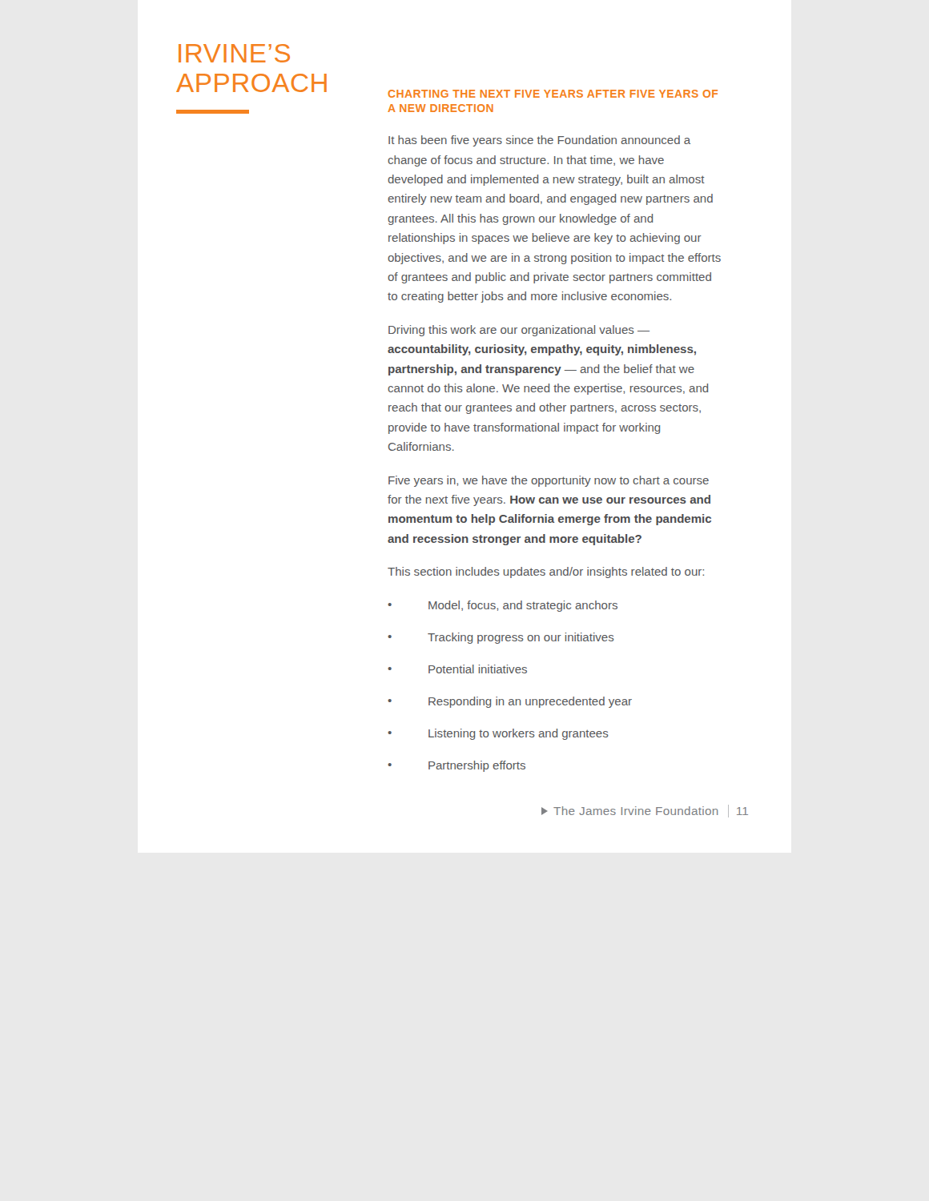Irvine’s
Approach
Charting the next five years after five years of a new direction
It has been five years since the Foundation announced a change of focus and structure. In that time, we have developed and implemented a new strategy, built an almost entirely new team and board, and engaged new partners and grantees. All this has grown our knowledge of and relationships in spaces we believe are key to achieving our objectives, and we are in a strong position to impact the efforts of grantees and public and private sector partners committed to creating better jobs and more inclusive economies.
Driving this work are our organizational values — accountability, curiosity, empathy, equity, nimbleness, partnership, and transparency — and the belief that we cannot do this alone. We need the expertise, resources, and reach that our grantees and other partners, across sectors, provide to have transformational impact for working Californians.
Five years in, we have the opportunity now to chart a course for the next five years. How can we use our resources and momentum to help California emerge from the pandemic and recession stronger and more equitable?
This section includes updates and/or insights related to our:
Model, focus, and strategic anchors
Tracking progress on our initiatives
Potential initiatives
Responding in an unprecedented year
Listening to workers and grantees
Partnership efforts
The James Irvine Foundation 11